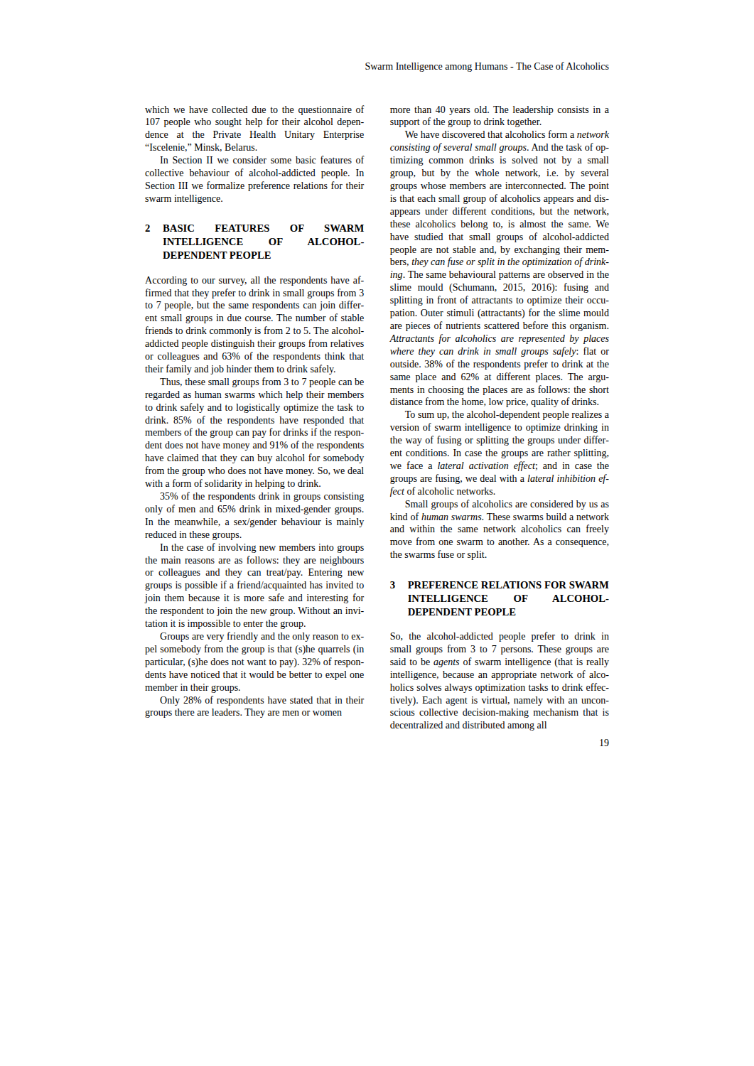Swarm Intelligence among Humans - The Case of Alcoholics
which we have collected due to the questionnaire of 107 people who sought help for their alcohol dependence at the Private Health Unitary Enterprise “Iscelenie,” Minsk, Belarus.
In Section II we consider some basic features of collective behaviour of alcohol-addicted people. In Section III we formalize preference relations for their swarm intelligence.
2 BASIC FEATURES OF SWARM INTELLIGENCE OF ALCOHOL-DEPENDENT PEOPLE
According to our survey, all the respondents have affirmed that they prefer to drink in small groups from 3 to 7 people, but the same respondents can join different small groups in due course. The number of stable friends to drink commonly is from 2 to 5. The alcohol-addicted people distinguish their groups from relatives or colleagues and 63% of the respondents think that their family and job hinder them to drink safely.
Thus, these small groups from 3 to 7 people can be regarded as human swarms which help their members to drink safely and to logistically optimize the task to drink. 85% of the respondents have responded that members of the group can pay for drinks if the respondent does not have money and 91% of the respondents have claimed that they can buy alcohol for somebody from the group who does not have money. So, we deal with a form of solidarity in helping to drink.
35% of the respondents drink in groups consisting only of men and 65% drink in mixed-gender groups. In the meanwhile, a sex/gender behaviour is mainly reduced in these groups.
In the case of involving new members into groups the main reasons are as follows: they are neighbours or colleagues and they can treat/pay. Entering new groups is possible if a friend/acquainted has invited to join them because it is more safe and interesting for the respondent to join the new group. Without an invitation it is impossible to enter the group.
Groups are very friendly and the only reason to expel somebody from the group is that (s)he quarrels (in particular, (s)he does not want to pay). 32% of respondents have noticed that it would be better to expel one member in their groups.
Only 28% of respondents have stated that in their groups there are leaders. They are men or women
more than 40 years old. The leadership consists in a support of the group to drink together.
We have discovered that alcoholics form a network consisting of several small groups. And the task of optimizing common drinks is solved not by a small group, but by the whole network, i.e. by several groups whose members are interconnected. The point is that each small group of alcoholics appears and disappears under different conditions, but the network, these alcoholics belong to, is almost the same. We have studied that small groups of alcohol-addicted people are not stable and, by exchanging their members, they can fuse or split in the optimization of drinking. The same behavioural patterns are observed in the slime mould (Schumann, 2015, 2016): fusing and splitting in front of attractants to optimize their occupation. Outer stimuli (attractants) for the slime mould are pieces of nutrients scattered before this organism. Attractants for alcoholics are represented by places where they can drink in small groups safely: flat or outside. 38% of the respondents prefer to drink at the same place and 62% at different places. The arguments in choosing the places are as follows: the short distance from the home, low price, quality of drinks.
To sum up, the alcohol-dependent people realizes a version of swarm intelligence to optimize drinking in the way of fusing or splitting the groups under different conditions. In case the groups are rather splitting, we face a lateral activation effect; and in case the groups are fusing, we deal with a lateral inhibition effect of alcoholic networks.
Small groups of alcoholics are considered by us as kind of human swarms. These swarms build a network and within the same network alcoholics can freely move from one swarm to another. As a consequence, the swarms fuse or split.
3 PREFERENCE RELATIONS FOR SWARM INTELLIGENCE OF ALCOHOL-DEPENDENT PEOPLE
So, the alcohol-addicted people prefer to drink in small groups from 3 to 7 persons. These groups are said to be agents of swarm intelligence (that is really intelligence, because an appropriate network of alcoholics solves always optimization tasks to drink effectively). Each agent is virtual, namely with an unconscious collective decision-making mechanism that is decentralized and distributed among all
19